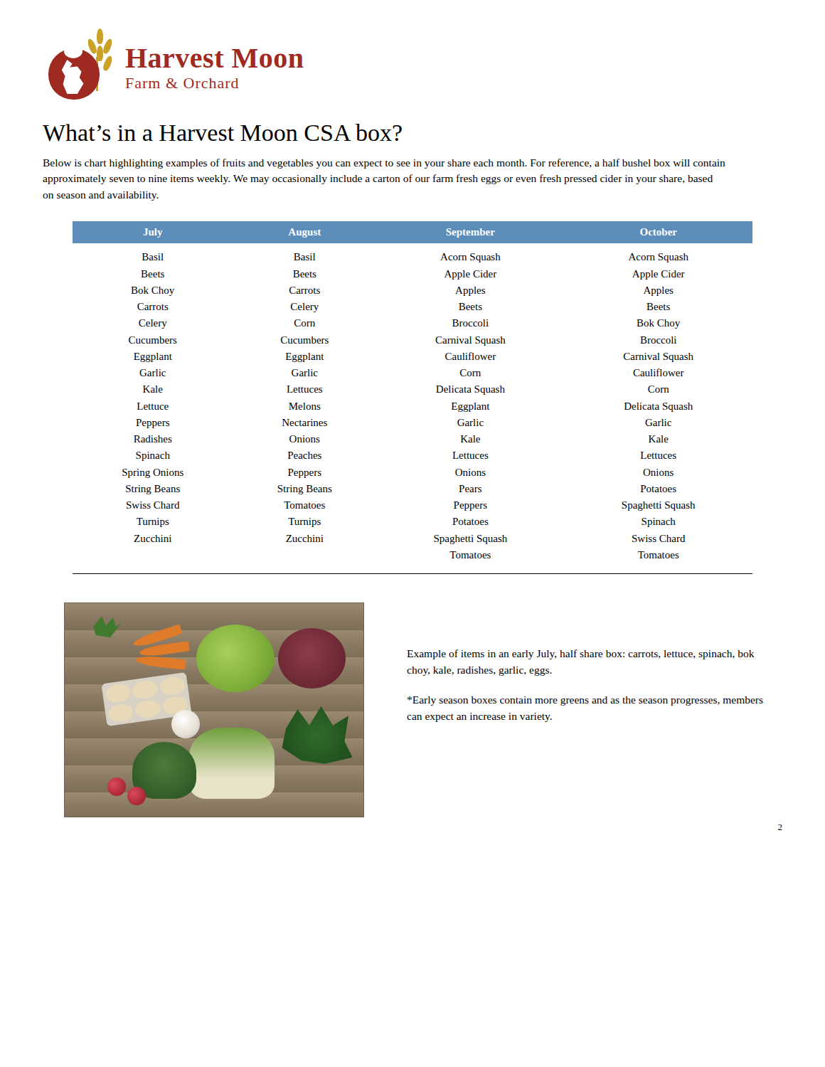Harvest Moon
Farm & Orchard
What’s in a Harvest Moon CSA box?
Below is chart highlighting examples of fruits and vegetables you can expect to see in your share each month. For reference, a half bushel box will contain approximately seven to nine items weekly. We may occasionally include a carton of our farm fresh eggs or even fresh pressed cider in your share, based on season and availability.
| July | August | September | October |
| --- | --- | --- | --- |
| Basil Beets Bok Choy Carrots Celery Cucumbers Eggplant Garlic Kale Lettuce Peppers Radishes Spinach Spring Onions String Beans Swiss Chard Turnips Zucchini | Basil Beets Carrots Celery Corn Cucumbers Eggplant Garlic Lettuces Melons Nectarines Onions Peaches Peppers String Beans Tomatoes Turnips Zucchini | Acorn Squash Apple Cider Apples Beets Broccoli Carnival Squash Cauliflower Corn Delicata Squash Eggplant Garlic Kale Lettuces Onions Pears Peppers Potatoes Spaghetti Squash Tomatoes | Acorn Squash Apple Cider Apples Beets Bok Choy Broccoli Carnival Squash Cauliflower Corn Delicata Squash Garlic Kale Lettuces Onions Potatoes Spaghetti Squash Spinach Swiss Chard Tomatoes |
Example of items in an early July, half share box: carrots, lettuce, spinach, bok choy, kale, radishes, garlic, eggs.
*Early season boxes contain more greens and as the season progresses, members can expect an increase in variety.
2